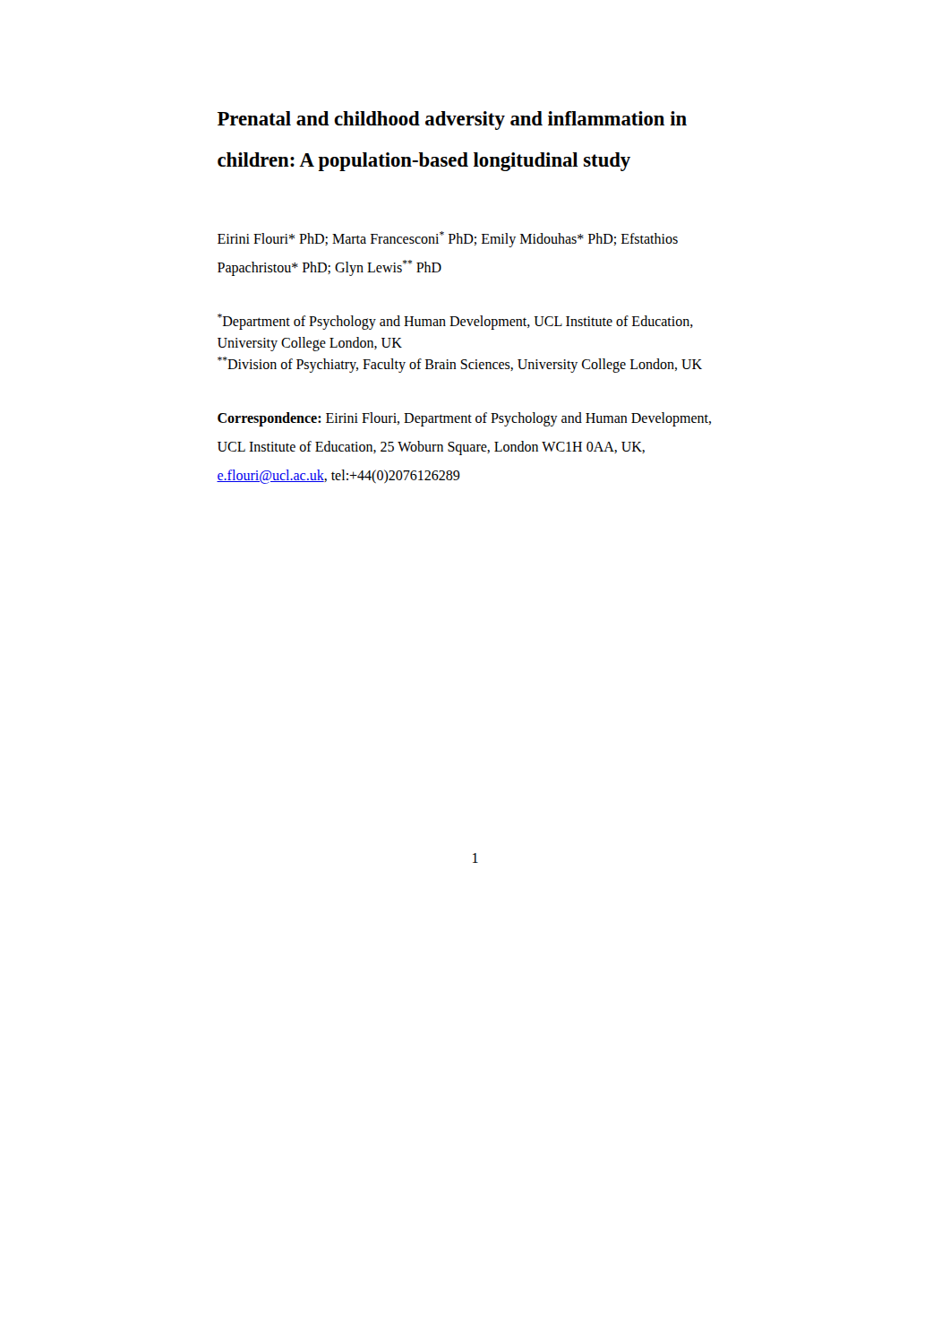Prenatal and childhood adversity and inflammation in children: A population-based longitudinal study
Eirini Flouri* PhD; Marta Francesconi* PhD; Emily Midouhas* PhD; Efstathios Papachristou* PhD; Glyn Lewis** PhD
*Department of Psychology and Human Development, UCL Institute of Education, University College London, UK
**Division of Psychiatry, Faculty of Brain Sciences, University College London, UK
Correspondence: Eirini Flouri, Department of Psychology and Human Development, UCL Institute of Education, 25 Woburn Square, London WC1H 0AA, UK, e.flouri@ucl.ac.uk, tel:+44(0)2076126289
1